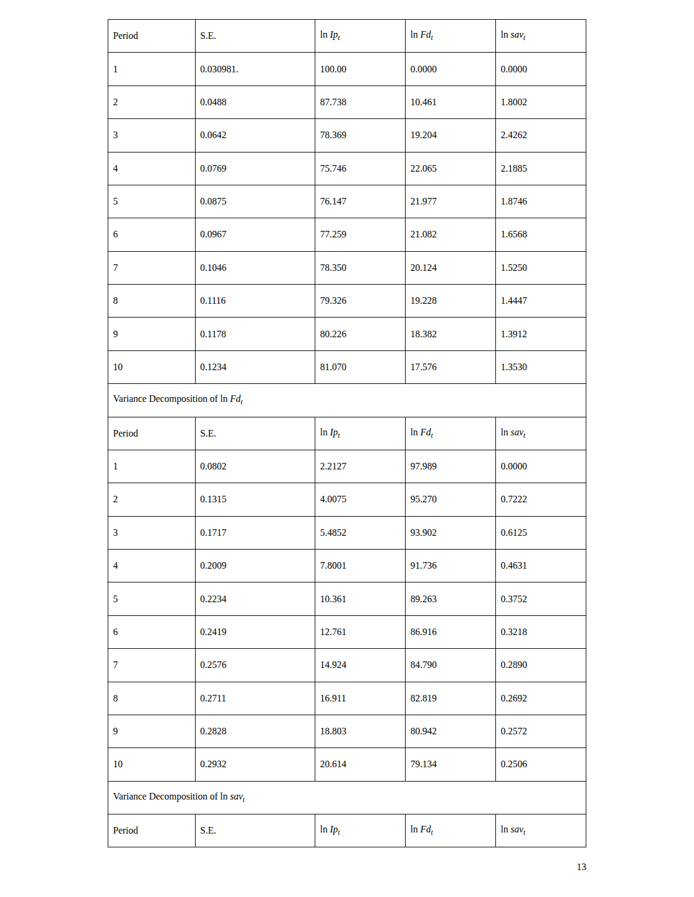| Period | S.E. | ln Ip t | ln Fd t | ln sav t |
| --- | --- | --- | --- | --- |
| 1 | 0.030981. | 100.00 | 0.0000 | 0.0000 |
| 2 | 0.0488 | 87.738 | 10.461 | 1.8002 |
| 3 | 0.0642 | 78.369 | 19.204 | 2.4262 |
| 4 | 0.0769 | 75.746 | 22.065 | 2.1885 |
| 5 | 0.0875 | 76.147 | 21.977 | 1.8746 |
| 6 | 0.0967 | 77.259 | 21.082 | 1.6568 |
| 7 | 0.1046 | 78.350 | 20.124 | 1.5250 |
| 8 | 0.1116 | 79.326 | 19.228 | 1.4447 |
| 9 | 0.1178 | 80.226 | 18.382 | 1.3912 |
| 10 | 0.1234 | 81.070 | 17.576 | 1.3530 |
| Variance Decomposition of ln Fd t |
| Period | S.E. | ln Ip t | ln Fd t | ln sav t |
| 1 | 0.0802 | 2.2127 | 97.989 | 0.0000 |
| 2 | 0.1315 | 4.0075 | 95.270 | 0.7222 |
| 3 | 0.1717 | 5.4852 | 93.902 | 0.6125 |
| 4 | 0.2009 | 7.8001 | 91.736 | 0.4631 |
| 5 | 0.2234 | 10.361 | 89.263 | 0.3752 |
| 6 | 0.2419 | 12.761 | 86.916 | 0.3218 |
| 7 | 0.2576 | 14.924 | 84.790 | 0.2890 |
| 8 | 0.2711 | 16.911 | 82.819 | 0.2692 |
| 9 | 0.2828 | 18.803 | 80.942 | 0.2572 |
| 10 | 0.2932 | 20.614 | 79.134 | 0.2506 |
| Variance Decomposition of ln sav t |
| Period | S.E. | ln Ip t | ln Fd t | ln sav t |
13